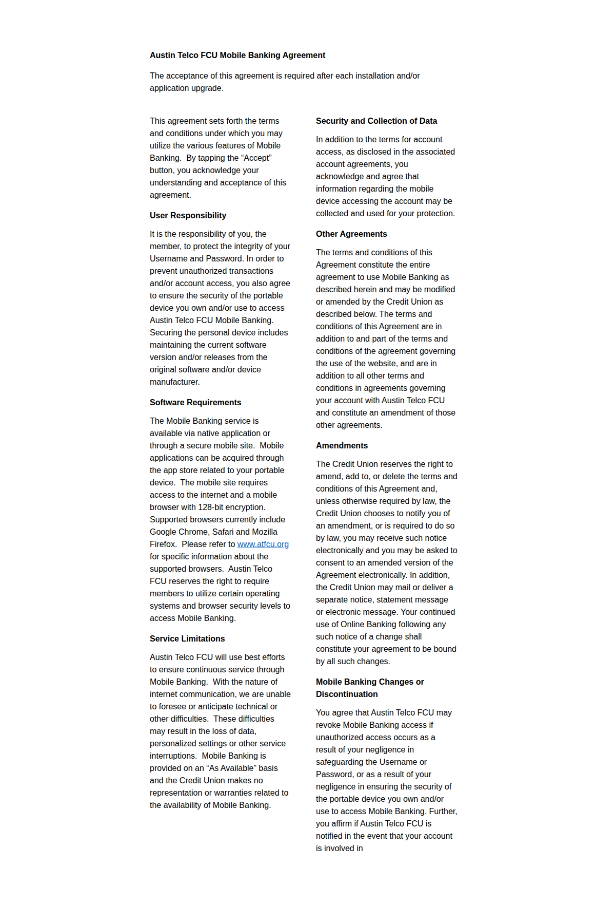Austin Telco FCU Mobile Banking Agreement
The acceptance of this agreement is required after each installation and/or application upgrade.
This agreement sets forth the terms and conditions under which you may utilize the various features of Mobile Banking. By tapping the “Accept” button, you acknowledge your understanding and acceptance of this agreement.
User Responsibility
It is the responsibility of you, the member, to protect the integrity of your Username and Password. In order to prevent unauthorized transactions and/or account access, you also agree to ensure the security of the portable device you own and/or use to access Austin Telco FCU Mobile Banking. Securing the personal device includes maintaining the current software version and/or releases from the original software and/or device manufacturer.
Software Requirements
The Mobile Banking service is available via native application or through a secure mobile site. Mobile applications can be acquired through the app store related to your portable device. The mobile site requires access to the internet and a mobile browser with 128-bit encryption. Supported browsers currently include Google Chrome, Safari and Mozilla Firefox. Please refer to www.atfcu.org for specific information about the supported browsers. Austin Telco FCU reserves the right to require members to utilize certain operating systems and browser security levels to access Mobile Banking.
Service Limitations
Austin Telco FCU will use best efforts to ensure continuous service through Mobile Banking. With the nature of internet communication, we are unable to foresee or anticipate technical or other difficulties. These difficulties may result in the loss of data, personalized settings or other service interruptions. Mobile Banking is provided on an “As Available” basis and the Credit Union makes no representation or warranties related to the availability of Mobile Banking.
Security and Collection of Data
In addition to the terms for account access, as disclosed in the associated account agreements, you acknowledge and agree that information regarding the mobile device accessing the account may be collected and used for your protection.
Other Agreements
The terms and conditions of this Agreement constitute the entire agreement to use Mobile Banking as described herein and may be modified or amended by the Credit Union as described below. The terms and conditions of this Agreement are in addition to and part of the terms and conditions of the agreement governing the use of the website, and are in addition to all other terms and conditions in agreements governing your account with Austin Telco FCU and constitute an amendment of those other agreements.
Amendments
The Credit Union reserves the right to amend, add to, or delete the terms and conditions of this Agreement and, unless otherwise required by law, the Credit Union chooses to notify you of an amendment, or is required to do so by law, you may receive such notice electronically and you may be asked to consent to an amended version of the Agreement electronically. In addition, the Credit Union may mail or deliver a separate notice, statement message or electronic message. Your continued use of Online Banking following any such notice of a change shall constitute your agreement to be bound by all such changes.
Mobile Banking Changes or Discontinuation
You agree that Austin Telco FCU may revoke Mobile Banking access if unauthorized access occurs as a result of your negligence in safeguarding the Username or Password, or as a result of your negligence in ensuring the security of the portable device you own and/or use to access Mobile Banking. Further, you affirm if Austin Telco FCU is notified in the event that your account is involved in